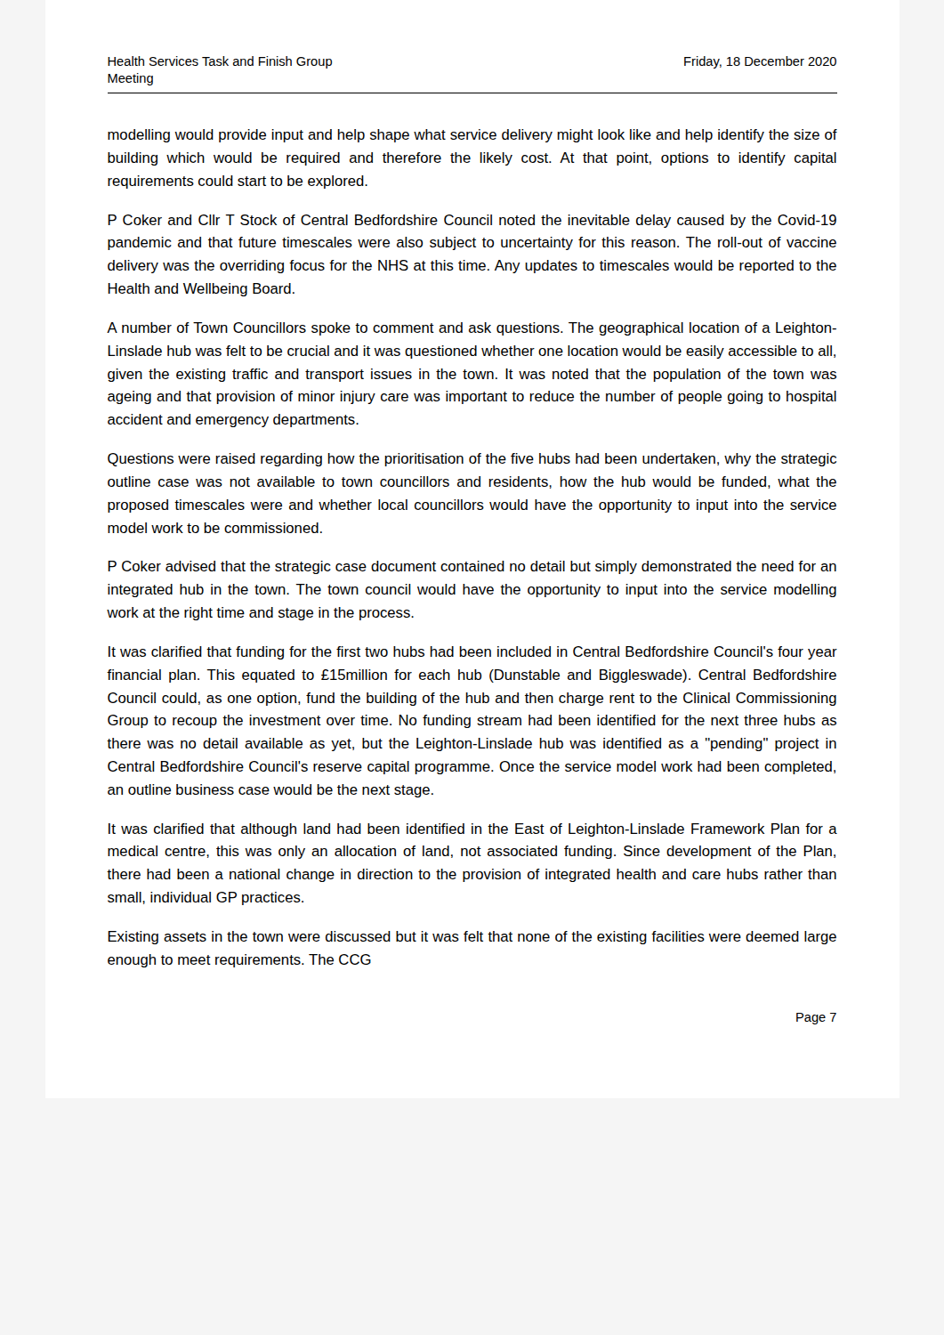Health Services Task and Finish Group
Meeting
Friday, 18 December 2020
modelling would provide input and help shape what service delivery might look like and help identify the size of building which would be required and therefore the likely cost. At that point, options to identify capital requirements could start to be explored.
P Coker and Cllr T Stock of Central Bedfordshire Council noted the inevitable delay caused by the Covid-19 pandemic and that future timescales were also subject to uncertainty for this reason. The roll-out of vaccine delivery was the overriding focus for the NHS at this time. Any updates to timescales would be reported to the Health and Wellbeing Board.
A number of Town Councillors spoke to comment and ask questions. The geographical location of a Leighton-Linslade hub was felt to be crucial and it was questioned whether one location would be easily accessible to all, given the existing traffic and transport issues in the town. It was noted that the population of the town was ageing and that provision of minor injury care was important to reduce the number of people going to hospital accident and emergency departments.
Questions were raised regarding how the prioritisation of the five hubs had been undertaken, why the strategic outline case was not available to town councillors and residents, how the hub would be funded, what the proposed timescales were and whether local councillors would have the opportunity to input into the service model work to be commissioned.
P Coker advised that the strategic case document contained no detail but simply demonstrated the need for an integrated hub in the town. The town council would have the opportunity to input into the service modelling work at the right time and stage in the process.
It was clarified that funding for the first two hubs had been included in Central Bedfordshire Council's four year financial plan. This equated to £15million for each hub (Dunstable and Biggleswade). Central Bedfordshire Council could, as one option, fund the building of the hub and then charge rent to the Clinical Commissioning Group to recoup the investment over time. No funding stream had been identified for the next three hubs as there was no detail available as yet, but the Leighton-Linslade hub was identified as a "pending" project in Central Bedfordshire Council's reserve capital programme. Once the service model work had been completed, an outline business case would be the next stage.
It was clarified that although land had been identified in the East of Leighton-Linslade Framework Plan for a medical centre, this was only an allocation of land, not associated funding. Since development of the Plan, there had been a national change in direction to the provision of integrated health and care hubs rather than small, individual GP practices.
Existing assets in the town were discussed but it was felt that none of the existing facilities were deemed large enough to meet requirements. The CCG
Page 7